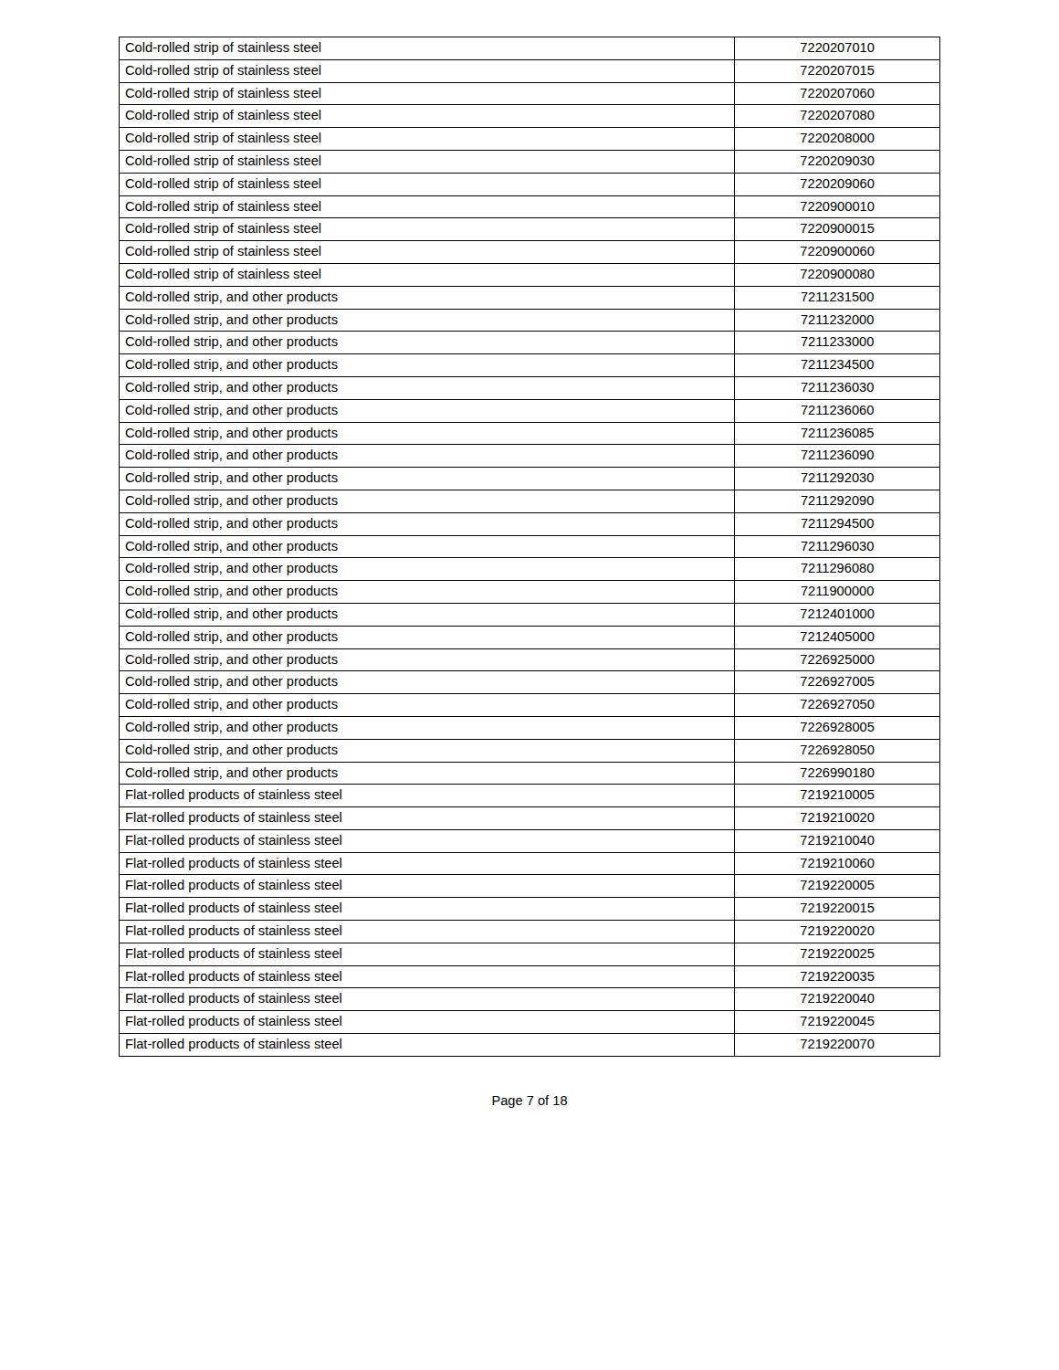| Cold-rolled strip of stainless steel | 7220207010 |
| Cold-rolled strip of stainless steel | 7220207015 |
| Cold-rolled strip of stainless steel | 7220207060 |
| Cold-rolled strip of stainless steel | 7220207080 |
| Cold-rolled strip of stainless steel | 7220208000 |
| Cold-rolled strip of stainless steel | 7220209030 |
| Cold-rolled strip of stainless steel | 7220209060 |
| Cold-rolled strip of stainless steel | 7220900010 |
| Cold-rolled strip of stainless steel | 7220900015 |
| Cold-rolled strip of stainless steel | 7220900060 |
| Cold-rolled strip of stainless steel | 7220900080 |
| Cold-rolled strip, and other products | 7211231500 |
| Cold-rolled strip, and other products | 7211232000 |
| Cold-rolled strip, and other products | 7211233000 |
| Cold-rolled strip, and other products | 7211234500 |
| Cold-rolled strip, and other products | 7211236030 |
| Cold-rolled strip, and other products | 7211236060 |
| Cold-rolled strip, and other products | 7211236085 |
| Cold-rolled strip, and other products | 7211236090 |
| Cold-rolled strip, and other products | 7211292030 |
| Cold-rolled strip, and other products | 7211292090 |
| Cold-rolled strip, and other products | 7211294500 |
| Cold-rolled strip, and other products | 7211296030 |
| Cold-rolled strip, and other products | 7211296080 |
| Cold-rolled strip, and other products | 7211900000 |
| Cold-rolled strip, and other products | 7212401000 |
| Cold-rolled strip, and other products | 7212405000 |
| Cold-rolled strip, and other products | 7226925000 |
| Cold-rolled strip, and other products | 7226927005 |
| Cold-rolled strip, and other products | 7226927050 |
| Cold-rolled strip, and other products | 7226928005 |
| Cold-rolled strip, and other products | 7226928050 |
| Cold-rolled strip, and other products | 7226990180 |
| Flat-rolled products of stainless steel | 7219210005 |
| Flat-rolled products of stainless steel | 7219210020 |
| Flat-rolled products of stainless steel | 7219210040 |
| Flat-rolled products of stainless steel | 7219210060 |
| Flat-rolled products of stainless steel | 7219220005 |
| Flat-rolled products of stainless steel | 7219220015 |
| Flat-rolled products of stainless steel | 7219220020 |
| Flat-rolled products of stainless steel | 7219220025 |
| Flat-rolled products of stainless steel | 7219220035 |
| Flat-rolled products of stainless steel | 7219220040 |
| Flat-rolled products of stainless steel | 7219220045 |
| Flat-rolled products of stainless steel | 7219220070 |
Page 7 of 18